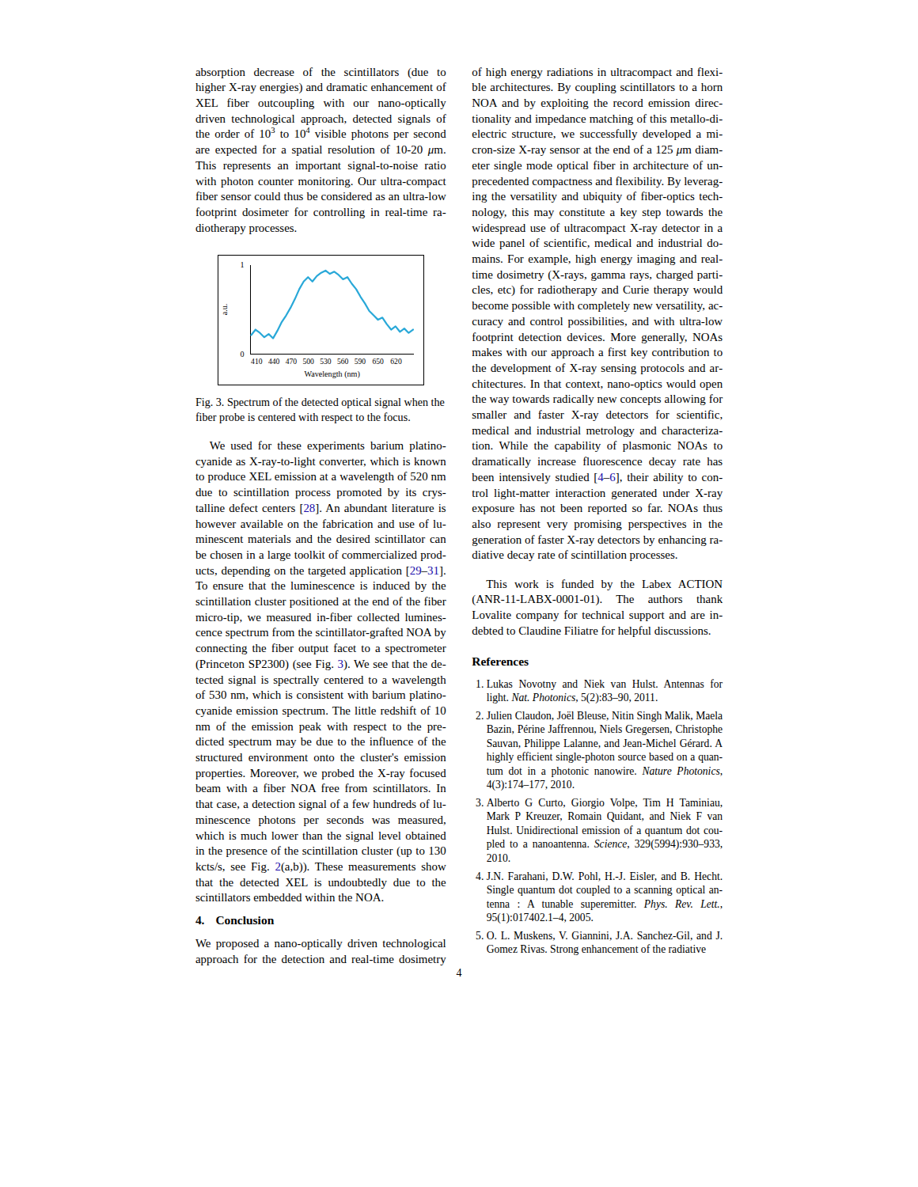absorption decrease of the scintillators (due to higher X-ray energies) and dramatic enhancement of XEL fiber outcoupling with our nano-optically driven technological approach, detected signals of the order of 103 to 104 visible photons per second are expected for a spatial resolution of 10-20 μm. This represents an important signal-to-noise ratio with photon counter monitoring. Our ultra-compact fiber sensor could thus be considered as an ultra-low footprint dosimeter for controlling in real-time radiotherapy processes.
1
0
a.u.
410 440 470 500 530 560 590 650 620
Wavelength (nm)
Fig. 3. Spectrum of the detected optical signal when the fiber probe is centered with respect to the focus.
We used for these experiments barium platino-cyanide as X-ray-to-light converter, which is known to produce XEL emission at a wavelength of 520 nm due to scintillation process promoted by its crystalline defect centers [28]. An abundant literature is however available on the fabrication and use of luminescent materials and the desired scintillator can be chosen in a large toolkit of commercialized products, depending on the targeted application [29–31]. To ensure that the luminescence is induced by the scintillation cluster positioned at the end of the fiber micro-tip, we measured in-fiber collected luminescence spectrum from the scintillator-grafted NOA by connecting the fiber output facet to a spectrometer (Princeton SP2300) (see Fig. 3). We see that the detected signal is spectrally centered to a wavelength of 530 nm, which is consistent with barium platino-cyanide emission spectrum. The little redshift of 10 nm of the emission peak with respect to the predicted spectrum may be due to the influence of the structured environment onto the cluster's emission properties. Moreover, we probed the X-ray focused beam with a fiber NOA free from scintillators. In that case, a detection signal of a few hundreds of luminescence photons per seconds was measured, which is much lower than the signal level obtained in the presence of the scintillation cluster (up to 130 kcts/s, see Fig. 2(a,b)). These measurements show that the detected XEL is undoubtedly due to the scintillators embedded within the NOA.
4. Conclusion
We proposed a nano-optically driven technological approach for the detection and real-time dosimetry of high energy radiations in ultracompact and flexible architectures. By coupling scintillators to a horn NOA and by exploiting the record emission directionality and impedance matching of this metallo-dielectric structure, we successfully developed a micron-size X-ray sensor at the end of a 125 μm diameter single mode optical fiber in architecture of unprecedented compactness and flexibility. By leveraging the versatility and ubiquity of fiber-optics technology, this may constitute a key step towards the widespread use of ultracompact X-ray detector in a wide panel of scientific, medical and industrial domains. For example, high energy imaging and real-time dosimetry (X-rays, gamma rays, charged particles, etc) for radiotherapy and Curie therapy would become possible with completely new versatility, accuracy and control possibilities, and with ultra-low footprint detection devices. More generally, NOAs makes with our approach a first key contribution to the development of X-ray sensing protocols and architectures. In that context, nano-optics would open the way towards radically new concepts allowing for smaller and faster X-ray detectors for scientific, medical and industrial metrology and characterization. While the capability of plasmonic NOAs to dramatically increase fluorescence decay rate has been intensively studied [4–6], their ability to control light-matter interaction generated under X-ray exposure has not been reported so far. NOAs thus also represent very promising perspectives in the generation of faster X-ray detectors by enhancing radiative decay rate of scintillation processes.
This work is funded by the Labex ACTION (ANR-11-LABX-0001-01). The authors thank Lovalite company for technical support and are indebted to Claudine Filiatre for helpful discussions.
References
Lukas Novotny and Niek van Hulst. Antennas for light. Nat. Photonics, 5(2):83–90, 2011.
Julien Claudon, Joël Bleuse, Nitin Singh Malik, Maela Bazin, Périne Jaffrennou, Niels Gregersen, Christophe Sauvan, Philippe Lalanne, and Jean-Michel Gérard. A highly efficient single-photon source based on a quantum dot in a photonic nanowire. Nature Photonics, 4(3):174–177, 2010.
Alberto G Curto, Giorgio Volpe, Tim H Taminiau, Mark P Kreuzer, Romain Quidant, and Niek F van Hulst. Unidirectional emission of a quantum dot coupled to a nanoantenna. Science, 329(5994):930–933, 2010.
J.N. Farahani, D.W. Pohl, H.-J. Eisler, and B. Hecht. Single quantum dot coupled to a scanning optical antenna : A tunable superemitter. Phys. Rev. Lett., 95(1):017402.1–4, 2005.
O. L. Muskens, V. Giannini, J.A. Sanchez-Gil, and J. Gomez Rivas. Strong enhancement of the radiative
4